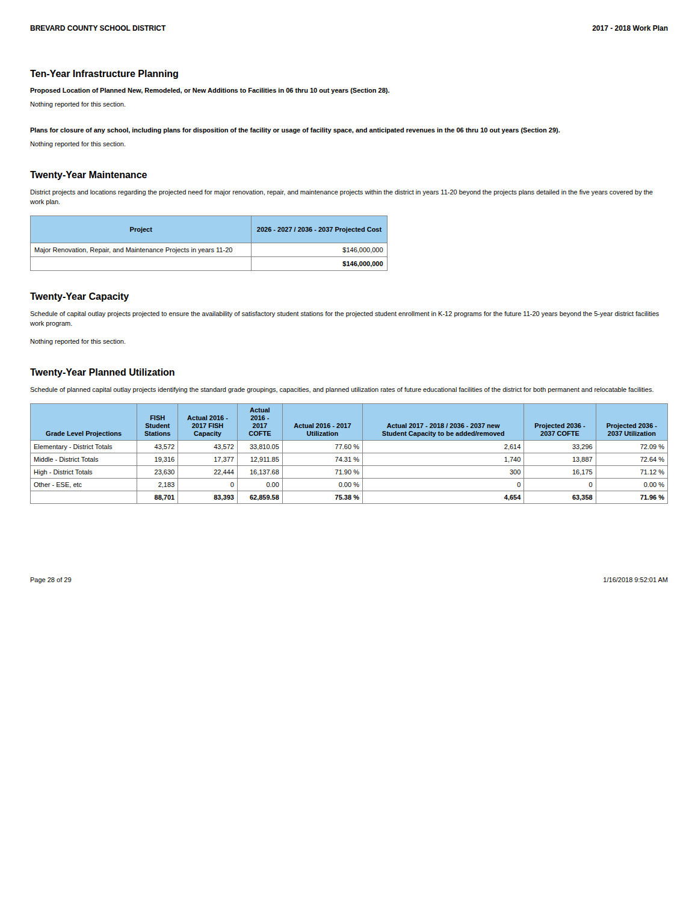BREVARD COUNTY SCHOOL DISTRICT 2017 - 2018 Work Plan
Ten-Year Infrastructure Planning
Proposed Location of Planned New, Remodeled, or New Additions to Facilities in 06 thru 10 out years (Section 28).
Nothing reported for this section.
Plans for closure of any school, including plans for disposition of the facility or usage of facility space, and anticipated revenues in the 06 thru 10 out years (Section 29).
Nothing reported for this section.
Twenty-Year Maintenance
District projects and locations regarding the projected need for major renovation, repair, and maintenance projects within the district in years 11-20 beyond the projects plans detailed in the five years covered by the work plan.
| Project | 2026 - 2027 / 2036 - 2037 Projected Cost |
| --- | --- |
| Major Renovation, Repair, and Maintenance Projects in years 11-20 | $146,000,000 |
| | $146,000,000 |
Twenty-Year Capacity
Schedule of capital outlay projects projected to ensure the availability of satisfactory student stations for the projected student enrollment in K-12 programs for the future 11-20 years beyond the 5-year district facilities work program.
Nothing reported for this section.
Twenty-Year Planned Utilization
Schedule of planned capital outlay projects identifying the standard grade groupings, capacities, and planned utilization rates of future educational facilities of the district for both permanent and relocatable facilities.
| Grade Level Projections | FISH Student Stations | Actual 2016 - 2017 FISH Capacity | Actual 2016 - 2017 COFTE | Actual 2016 - 2017 Utilization | Actual 2017 - 2018 / 2036 - 2037 new Student Capacity to be added/removed | Projected 2036 - 2037 COFTE | Projected 2036 - 2037 Utilization |
| --- | --- | --- | --- | --- | --- | --- | --- |
| Elementary - District Totals | 43,572 | 43,572 | 33,810.05 | 77.60 % | 2,614 | 33,296 | 72.09 % |
| Middle - District Totals | 19,316 | 17,377 | 12,911.85 | 74.31 % | 1,740 | 13,887 | 72.64 % |
| High - District Totals | 23,630 | 22,444 | 16,137.68 | 71.90 % | 300 | 16,175 | 71.12 % |
| Other - ESE, etc | 2,183 | 0 | 0.00 | 0.00 % | 0 | 0 | 0.00 % |
| | 88,701 | 83,393 | 62,859.58 | 75.38 % | 4,654 | 63,358 | 71.96 % |
Page 28 of 29 1/16/2018 9:52:01 AM